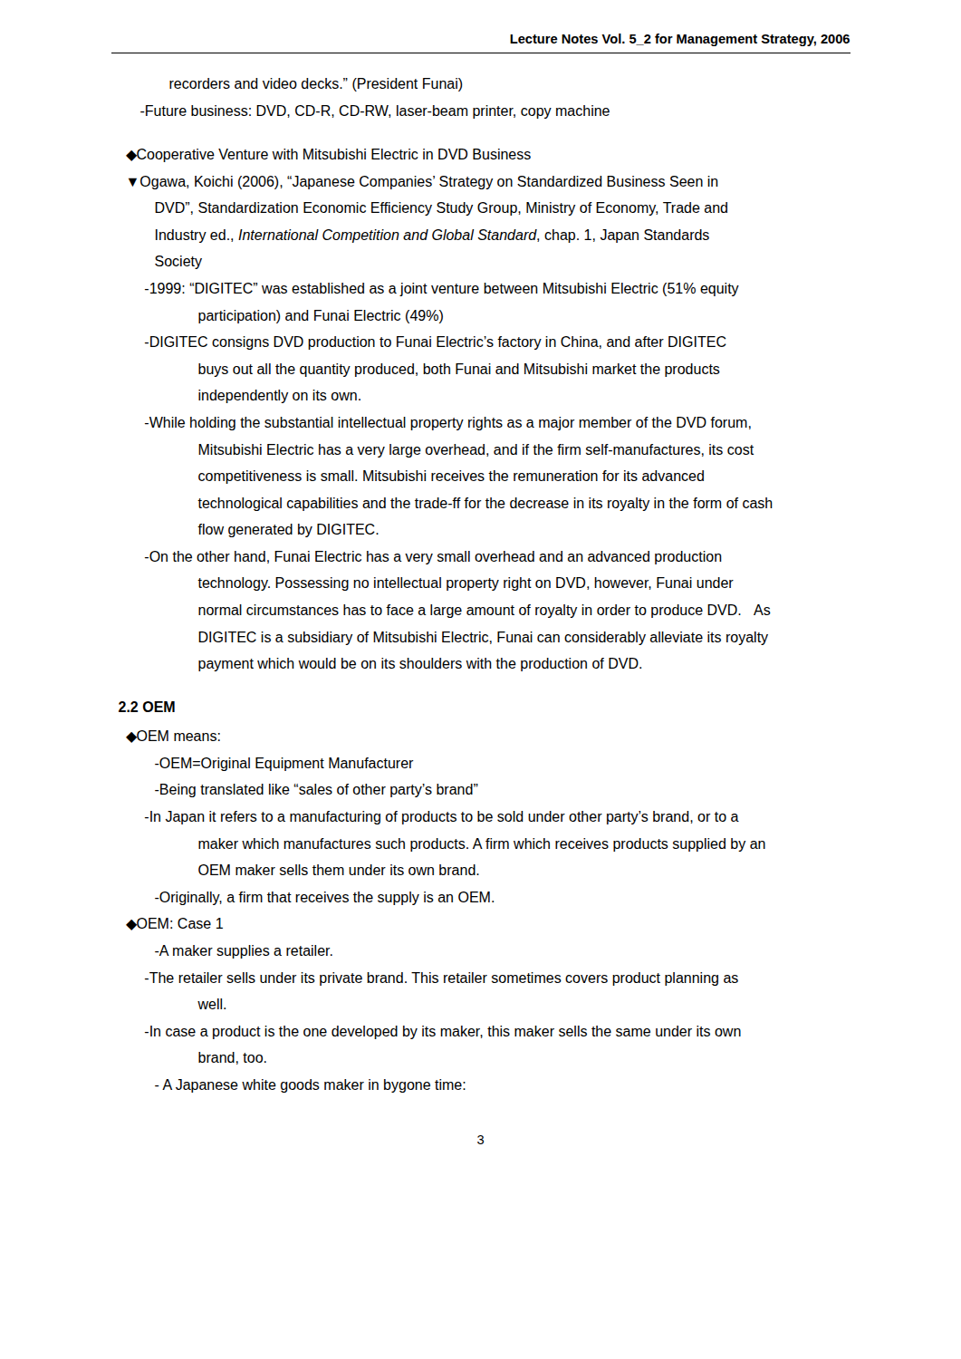Lecture Notes Vol. 5_2 for Management Strategy, 2006
recorders and video decks.” (President Funai)
-Future business: DVD, CD-R, CD-RW, laser-beam printer, copy machine
◆Cooperative Venture with Mitsubishi Electric in DVD Business
▼Ogawa, Koichi (2006), “Japanese Companies’ Strategy on Standardized Business Seen in
DVD”, Standardization Economic Efficiency Study Group, Ministry of Economy, Trade and
Industry ed., International Competition and Global Standard, chap. 1, Japan Standards
Society
-1999: “DIGITEC” was established as a joint venture between Mitsubishi Electric (51% equity
participation) and Funai Electric (49%)
-DIGITEC consigns DVD production to Funai Electric’s factory in China, and after DIGITEC
buys out all the quantity produced, both Funai and Mitsubishi market the products
independently on its own.
-While holding the substantial intellectual property rights as a major member of the DVD forum,
Mitsubishi Electric has a very large overhead, and if the firm self-manufactures, its cost
competitiveness is small. Mitsubishi receives the remuneration for its advanced
technological capabilities and the trade-ff for the decrease in its royalty in the form of cash
flow generated by DIGITEC.
-On the other hand, Funai Electric has a very small overhead and an advanced production
technology. Possessing no intellectual property right on DVD, however, Funai under
normal circumstances has to face a large amount of royalty in order to produce DVD. As
DIGITEC is a subsidiary of Mitsubishi Electric, Funai can considerably alleviate its royalty
payment which would be on its shoulders with the production of DVD.
2.2 OEM
◆OEM means:
-OEM=Original Equipment Manufacturer
-Being translated like “sales of other party’s brand”
-In Japan it refers to a manufacturing of products to be sold under other party’s brand, or to a
maker which manufactures such products. A firm which receives products supplied by an
OEM maker sells them under its own brand.
-Originally, a firm that receives the supply is an OEM.
◆OEM: Case 1
-A maker supplies a retailer.
-The retailer sells under its private brand. This retailer sometimes covers product planning as
well.
-In case a product is the one developed by its maker, this maker sells the same under its own
brand, too.
- A Japanese white goods maker in bygone time:
3